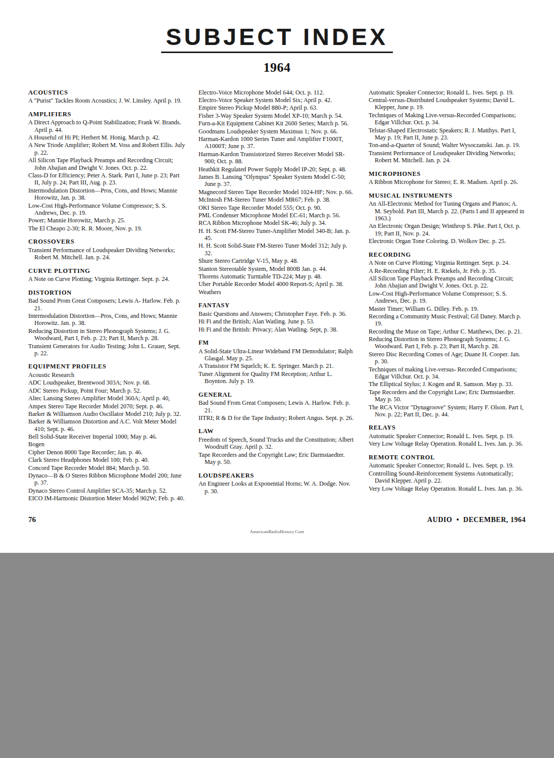SUBJECT INDEX
1964
Acoustics
A "Purist" Tackles Room Acoustics; J. W. Linsley. April p. 19.
Amplifiers
A Direct Approach to Q-Point Stabilization; Frank W. Brands. April p. 44.
A Houseful of Hi PI; Herbert M. Honig. March p. 42.
A New Triode Amplifier; Robert M. Voss and Robert Ellis. July p. 22.
All Silicon Tape Playback Preamps and Recording Circuit; John Abajian and Dwight V. Jones. Oct. p. 22.
Class-D for Efficiency; Peter A. Stark. Part I, June p. 23; Part II, July p. 24; Part III, Aug. p. 23.
Intermodulation Distortion—Pros, Cons, and Hows; Mannie Horowitz, Jan. p. 38.
Low-Cost High-Performance Volume Compressor; S. S. Andrews, Dec. p. 19.
Power; Mannie Horowitz, March p. 25.
The El Cheapo 2-30; R. R. Moore, Nov. p. 19.
Crossovers
Transient Performance of Loudspeaker Dividing Networks; Robert M. Mitchell. Jan. p. 24.
Curve Plotting
A Note on Curve Plotting; Virginia Rettinger. Sept. p. 24.
Distortion
Bad Sound Prom Great Composers; Lewis A- Harlow. Feb. p. 21.
Intermodulation Distortion—Pros, Cons, and Hows; Mannie Horowitz. Jan. p. 38.
Reducing Distortion in Stereo Phonograph Systems; J. G. Woodward, Part I, Feb. p. 23; Part II, March p. 28.
Transient Generators for Audio Testing; John L. Grauer, Sept. p. 22.
Equipment Profiles
Acoustic Research
ADC Loudspeaker, Brentwood 303A; Nov. p. 68.
ADC Stereo Pickup, Point Four; March p. 52.
Altec Lansing Stereo Amplifier Model 360A; April p. 40,
Ampex Stereo Tape Recorder Model 2070; Sept. p. 46.
Barker & Williamson Audio Oscillator Model 210; July p. 32.
Barker & Williamson Distortion and A.C. Volt Meter Model 410; Sept. p. 46.
Bell Solid-State Receiver Imperial 1000; May p. 46.
Bogen
Cipher Denon 8000 Tape Recorder; Jan. p. 46.
Clark Stereo Headphones Model 100; Feb. p. 40.
Concord Tape Recorder Model 884; March p. 50.
Dynaco—B & O Stereo Ribbon Microphone Model 200; June p. 37.
Dynaco Stereo Control Amplifier SCA-35; March p. 52.
EICO IM-Harmonic Distortion Meter Model 902W; Feb. p. 40.
Electro-Voice Microphone Model 644; Oct. p. 112.
Electro-Voice Speaker System Model Six; April p. 42.
Empire Stereo Pickup Model 880-P; April p. 63.
Fisher 3-Way Speaker System Model XP-10; March p. 54.
Furn-a-Kit Equipment Cabinet Kit 2600 Series; March p. 56.
Goodmans Loudspeaker System Maximus 1; Nov. p. 66.
Harman-Kardon 1000 Series Tuner and Amplifier F1000T, A1000T; June p. 37.
Harman-Kardon Transistorized Stereo Receiver Model SR-900; Oct. p. 88.
Heathkit Regulated Power Supply Model IP-20; Sept. p. 48.
James B. Lansing "Olympus" Speaker System Model C-50; June p. 37.
Magnecord Stereo Tape Recorder Model 1024-HF; Nov. p. 66.
McIntosh FM-Stereo Tuner Model MR67; Feb. p. 38.
OKI Stereo Tape Recorder Model 555; Oct. p. 90.
PML Condenser Microphone Model EC-61; March p. 56.
RCA Ribbon Microphone Model SK-46; July p. 34.
H. H. Scott FM-Stereo Tuner-Amplifier Model 340-B; Jan. p. 45.
H. H. Scott Solid-State FM-Stereo Tuner Model 312; July p. 32.
Shure Stereo Cartridge V-15, May p. 48.
Stanton Stereotable System, Model 800B Jan. p. 44.
Thorens Automatic Turntable TD-224; May p. 48.
Uher Portable Recorder Model 4000 Report-S; April p. 38.
Weathers
Fantasy
Basic Questions and Answers; Christopher Faye. Feb. p. 36.
Hi Fi and the British; Alan Watling. June p. 53.
Hi Fi and the British: Privacy; Alan Watling. Sept, p. 38.
FM
A Solid-State Ultra-Linear Wideband FM Demodulator; Ralph Glasgal. May p. 25.
A Transistor FM Squelch; K. E. Springer. March p. 21.
Tuner Alignment for Quality FM Reception; Arthur L. Boynton. July p. 19.
General
Bad Sound From Great Composers; Lewis A. Harlow. Feb. p. 21.
IITRI; R & D for the Tape Industry; Robert Angus. Sept. p. 26.
Law
Freedom of Speech, Sound Trucks and the Constitution; Albert Woodruff Gray. April p. 32.
Tape Recorders and the Copyright Law; Eric Darmstaedter. May p. 50.
Loudspeakers
An Engineer Looks at Exponential Horns; W. A. Dodge. Nov. p. 30.
Automatic Speaker Connector; Ronald L. Ives. Sept. p. 19.
Central-versus-Distributed Loudspeaker Systems; David L. Klepper, June p. 19.
Techniques of Making Live-versus-Recorded Comparisons; Edgar Villchur. Oct. p. 34.
Telstar-Shaped Electrostatic Speakers; R. J. Matthys. Part I, May p. 19; Part II, June p. 23.
Ton-and-a-Quarter of Sound; Walter Wysoczanski. Jan. p. 19.
Transient Performance of Loudspeaker Dividing Networks; Robert M. Mitchell. Jan. p. 24.
Microphones
A Ribbon Microphone for Stereo; E. R. Madsen. April p. 26.
Musical Instruments
An All-Electronic Method for Tuning Organs and Pianos; A. M. Seybold. Part III, March p. 22. (Parts I and II appeared in 1963.)
An Electronic Organ Design; Winthrop S. Pike. Part I, Oct. p. 19; Part II, Nov. p. 24.
Electronic Organ Tone Coloring. D. Wolkov Dec. p. 25.
Recording
A Note on Curve Plotting; Virginia Rettinger. Sept. p. 24.
A Re-Recording Filter; H. E. Riekels, Jr. Feb. p. 35.
All Silicon Tape Playback Preamps and Recording Circuit; John Abajian and Dwight V. Jones. Oct. p. 22.
Low-Cost High-Performance Volume Compressor; S. S. Andrews, Dec. p. 19.
Master Timer; William G. Dilley. Feb. p. 19.
Recording a Community Music Festival; Gil Daney. March p. 19.
Recording the Muse on Tape; Arthur C. Matthews, Dec. p. 21.
Reducing Distortion in Stereo Phonograph Systems; J. G. Woodward. Part I, Feb. p. 23; Part II, March p. 28.
Stereo Disc Recording Comes of Age; Duane H. Cooper. Jan. p. 30.
Techniques of making Live-versus- Recorded Comparisons; Edgar Villchur. Oct. p. 34.
The Elliptical Stylus; J. Kogen and R. Samson. May p. 33.
Tape Recorders and the Copyright Law; Eric Darmstaedter. May p. 50.
The RCA Victor "Dynagroove" System; Harry F. Olson. Part I, Nov. p. 22; Part II, Dec. p. 44.
Relays
Automatic Speaker Connector; Ronald L. Ives. Sept. p. 19.
Very Low Voltage Relay Operation. Ronald L. Ives. Jan. p. 36.
Remote Control
Automatic Speaker Connector; Ronald L. Ives. Sept. p. 19.
Controlling Sound-Reinforcement Systems Automatically; David Klepper. April p. 22.
Very Low Voltage Relay Operation. Ronald L. Ives. Jan. p. 36.
76 AUDIO • DECEMBER, 1964
AmericanRadioHistory.Com